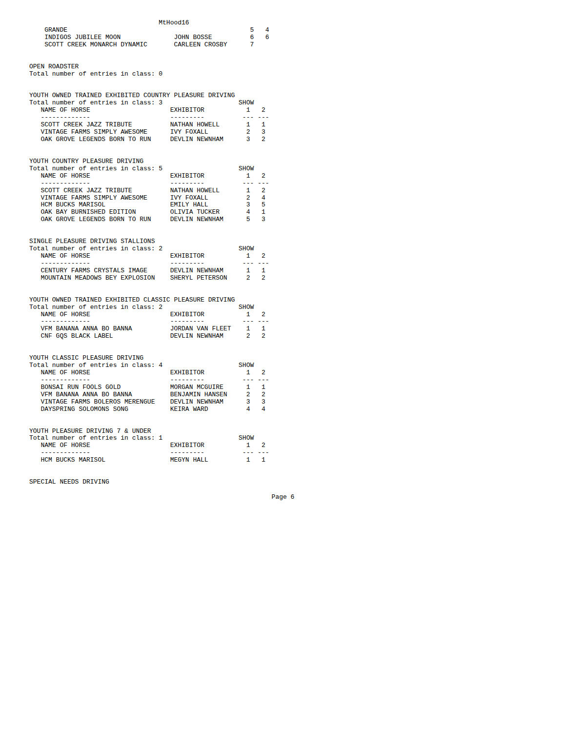MtHood16
    GRANDE                                                5   4
    INDIGOS JUBILEE MOON              JOHN BOSSE          6   6
    SCOTT CREEK MONARCH DYNAMIC       CARLEEN CROSBY      7


OPEN ROADSTER
Total number of entries in class: 0


YOUTH OWNED TRAINED EXHIBITED COUNTRY PLEASURE DRIVING
Total number of entries in class: 3                    SHOW
   NAME OF HORSE                     EXHIBITOR           1   2
   -------------                     ---------          --- ---
   SCOTT CREEK JAZZ TRIBUTE          NATHAN HOWELL       1   1
   VINTAGE FARMS SIMPLY AWESOME      IVY FOXALL          2   3
   OAK GROVE LEGENDS BORN TO RUN     DEVLIN NEWNHAM      3   2


YOUTH COUNTRY PLEASURE DRIVING
Total number of entries in class: 5                    SHOW
   NAME OF HORSE                     EXHIBITOR           1   2
   -------------                     ---------          --- ---
   SCOTT CREEK JAZZ TRIBUTE          NATHAN HOWELL       1   2
   VINTAGE FARMS SIMPLY AWESOME      IVY FOXALL          2   4
   HCM BUCKS MARISOL                 EMILY HALL          3   5
   OAK BAY BURNISHED EDITION         OLIVIA TUCKER       4   1
   OAK GROVE LEGENDS BORN TO RUN     DEVLIN NEWNHAM      5   3


SINGLE PLEASURE DRIVING STALLIONS
Total number of entries in class: 2                    SHOW
   NAME OF HORSE                     EXHIBITOR           1   2
   -------------                     ---------          --- ---
   CENTURY FARMS CRYSTALS IMAGE      DEVLIN NEWNHAM      1   1
   MOUNTAIN MEADOWS BEY EXPLOSION    SHERYL PETERSON     2   2


YOUTH OWNED TRAINED EXHIBITED CLASSIC PLEASURE DRIVING
Total number of entries in class: 2                    SHOW
   NAME OF HORSE                     EXHIBITOR           1   2
   -------------                     ---------          --- ---
   VFM BANANA ANNA BO BANNA          JORDAN VAN FLEET    1   1
   CNF GQS BLACK LABEL               DEVLIN NEWNHAM      2   2


YOUTH CLASSIC PLEASURE DRIVING
Total number of entries in class: 4                    SHOW
   NAME OF HORSE                     EXHIBITOR           1   2
   -------------                     ---------          --- ---
   BONSAI RUN FOOLS GOLD             MORGAN MCGUIRE      1   1
   VFM BANANA ANNA BO BANNA          BENJAMIN HANSEN     2   2
   VINTAGE FARMS BOLEROS MERENGUE    DEVLIN NEWNHAM      3   3
   DAYSPRING SOLOMONS SONG           KEIRA WARD          4   4


YOUTH PLEASURE DRIVING 7 & UNDER
Total number of entries in class: 1                    SHOW
   NAME OF HORSE                     EXHIBITOR           1   2
   -------------                     ---------          --- ---
   HCM BUCKS MARISOL                 MEGYN HALL          1   1


SPECIAL NEEDS DRIVING
Page 6